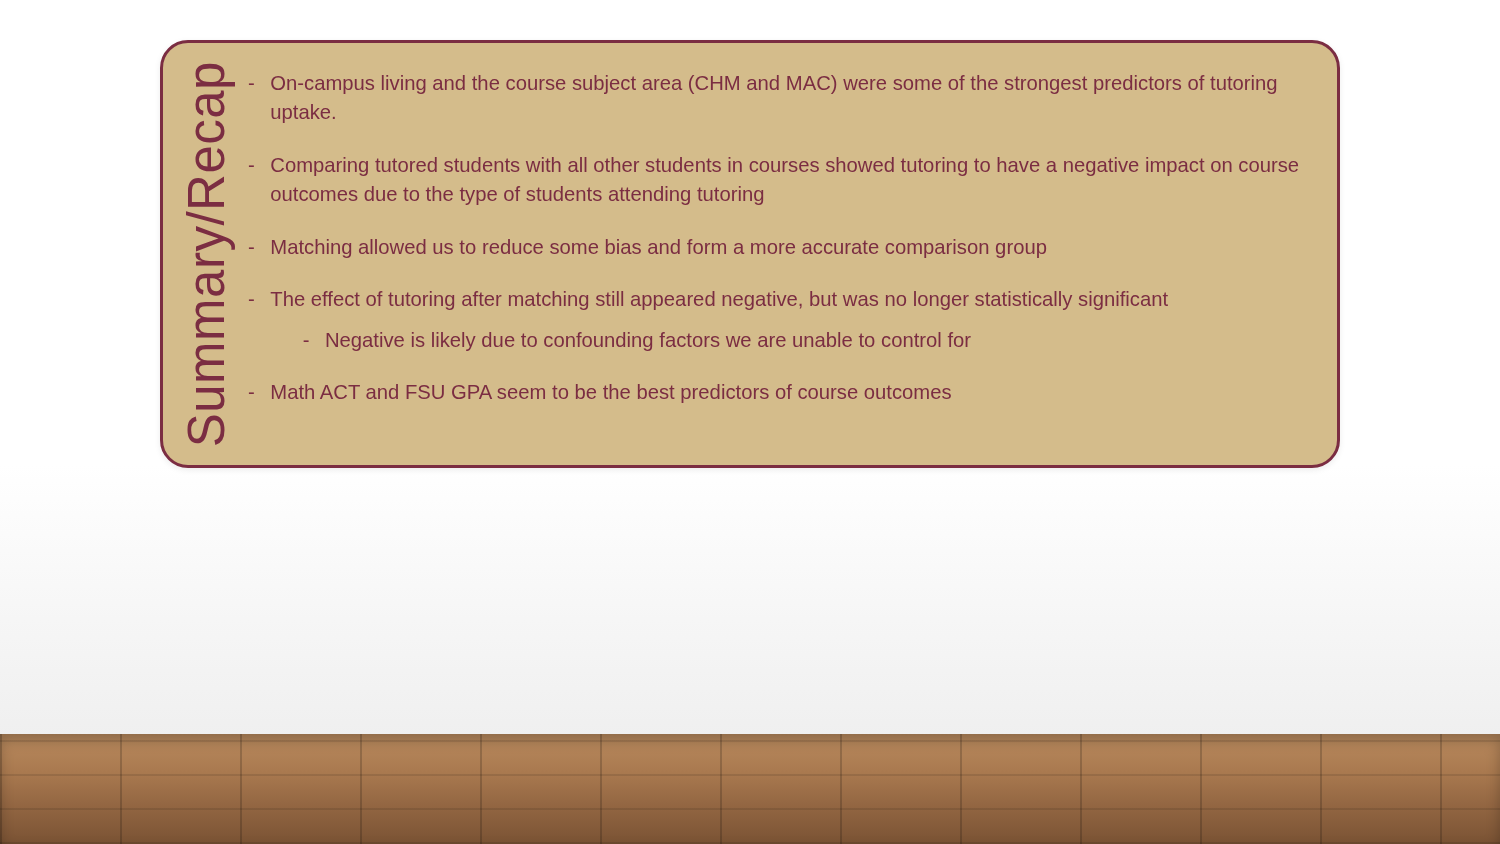Summary/Recap
On-campus living and the course subject area (CHM and MAC) were some of the strongest predictors of tutoring uptake.
Comparing tutored students with all other students in courses showed tutoring to have a negative impact on course outcomes due to the type of students attending tutoring
Matching allowed us to reduce some bias and form a more accurate comparison group
The effect of tutoring after matching still appeared negative, but was no longer statistically significant
Negative is likely due to confounding factors we are unable to control for
Math ACT and FSU GPA seem to be the best predictors of course outcomes